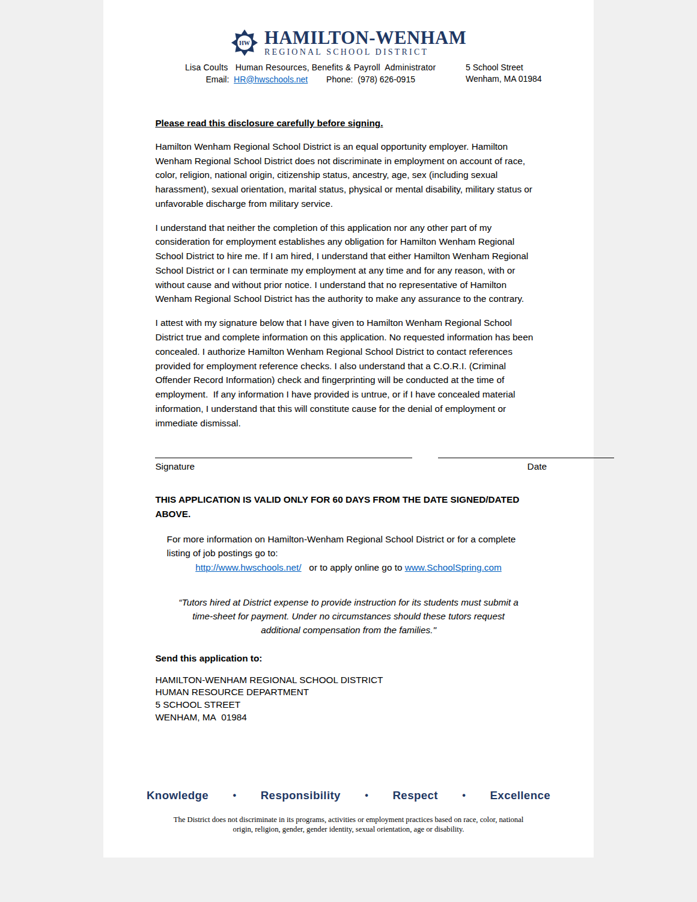HW
HAMILTON-WENHAM
REGIONAL SCHOOL DISTRICT
Lisa Coults Human Resources, Benefits & Payroll Administrator
Email: HR@hwschools.net Phone: (978) 626-0915
5 School Street
Wenham, MA 01984
Please read this disclosure carefully before signing.
Hamilton Wenham Regional School District is an equal opportunity employer. Hamilton Wenham Regional School District does not discriminate in employment on account of race, color, religion, national origin, citizenship status, ancestry, age, sex (including sexual harassment), sexual orientation, marital status, physical or mental disability, military status or unfavorable discharge from military service.
I understand that neither the completion of this application nor any other part of my consideration for employment establishes any obligation for Hamilton Wenham Regional School District to hire me. If I am hired, I understand that either Hamilton Wenham Regional School District or I can terminate my employment at any time and for any reason, with or without cause and without prior notice. I understand that no representative of Hamilton Wenham Regional School District has the authority to make any assurance to the contrary.
I attest with my signature below that I have given to Hamilton Wenham Regional School District true and complete information on this application. No requested information has been concealed. I authorize Hamilton Wenham Regional School District to contact references provided for employment reference checks. I also understand that a C.O.R.I. (Criminal Offender Record Information) check and fingerprinting will be conducted at the time of employment. If any information I have provided is untrue, or if I have concealed material information, I understand that this will constitute cause for the denial of employment or immediate dismissal.
Signature
Date
THIS APPLICATION IS VALID ONLY FOR 60 DAYS FROM THE DATE SIGNED/DATED ABOVE.
For more information on Hamilton-Wenham Regional School District or for a complete listing of job postings go to: http://www.hwschools.net/ or to apply online go to www.SchoolSpring.com
“Tutors hired at District expense to provide instruction for its students must submit a time-sheet for payment. Under no circumstances should these tutors request additional compensation from the families."
Send this application to:
HAMILTON-WENHAM REGIONAL SCHOOL DISTRICT
HUMAN RESOURCE DEPARTMENT
5 SCHOOL STREET
WENHAM, MA 01984
Knowledge • Responsibility • Respect • Excellence
The District does not discriminate in its programs, activities or employment practices based on race, color, national origin, religion, gender, gender identity, sexual orientation, age or disability.